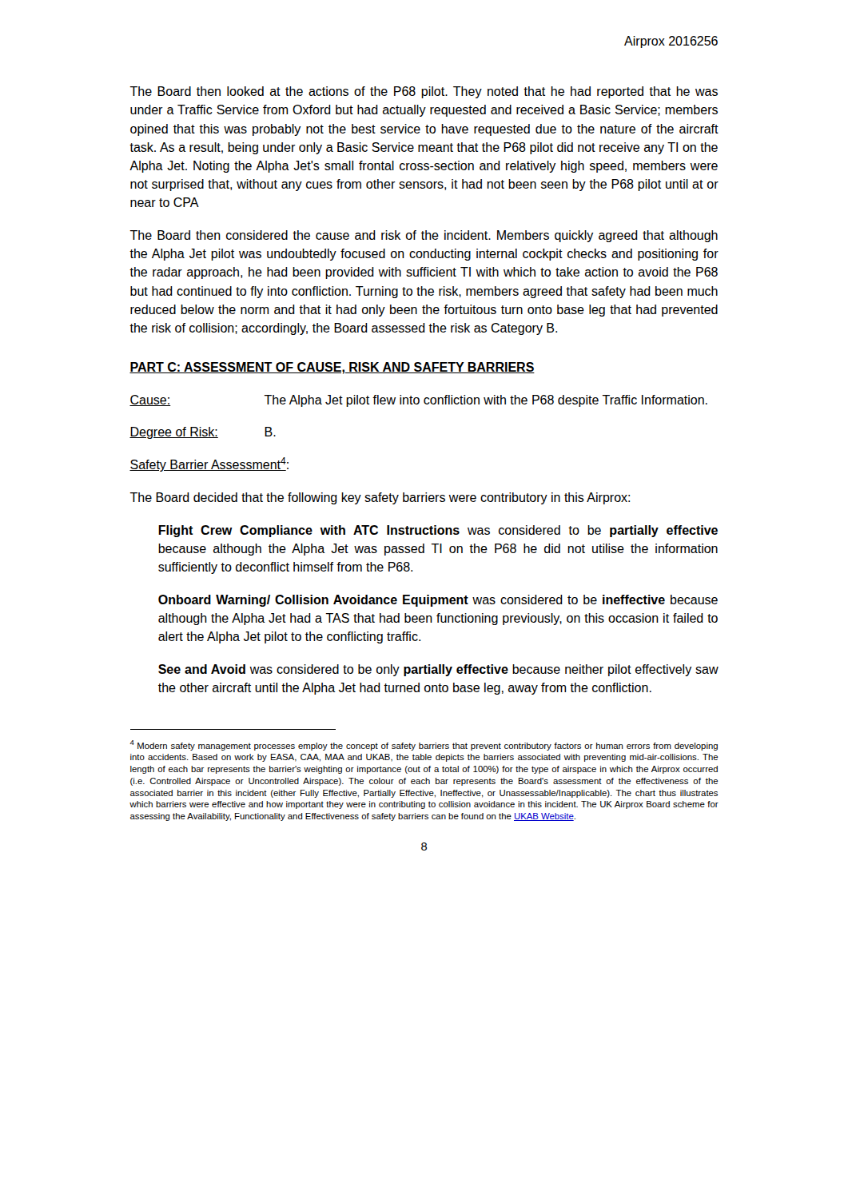Airprox 2016256
The Board then looked at the actions of the P68 pilot. They noted that he had reported that he was under a Traffic Service from Oxford but had actually requested and received a Basic Service; members opined that this was probably not the best service to have requested due to the nature of the aircraft task. As a result, being under only a Basic Service meant that the P68 pilot did not receive any TI on the Alpha Jet. Noting the Alpha Jet's small frontal cross-section and relatively high speed, members were not surprised that, without any cues from other sensors, it had not been seen by the P68 pilot until at or near to CPA
The Board then considered the cause and risk of the incident. Members quickly agreed that although the Alpha Jet pilot was undoubtedly focused on conducting internal cockpit checks and positioning for the radar approach, he had been provided with sufficient TI with which to take action to avoid the P68 but had continued to fly into confliction. Turning to the risk, members agreed that safety had been much reduced below the norm and that it had only been the fortuitous turn onto base leg that had prevented the risk of collision; accordingly, the Board assessed the risk as Category B.
PART C: ASSESSMENT OF CAUSE, RISK AND SAFETY BARRIERS
Cause:
The Alpha Jet pilot flew into confliction with the P68 despite Traffic Information.
Degree of Risk:
B.
Safety Barrier Assessment4:
The Board decided that the following key safety barriers were contributory in this Airprox:
Flight Crew Compliance with ATC Instructions was considered to be partially effective because although the Alpha Jet was passed TI on the P68 he did not utilise the information sufficiently to deconflict himself from the P68.
Onboard Warning/ Collision Avoidance Equipment was considered to be ineffective because although the Alpha Jet had a TAS that had been functioning previously, on this occasion it failed to alert the Alpha Jet pilot to the conflicting traffic.
See and Avoid was considered to be only partially effective because neither pilot effectively saw the other aircraft until the Alpha Jet had turned onto base leg, away from the confliction.
4 Modern safety management processes employ the concept of safety barriers that prevent contributory factors or human errors from developing into accidents. Based on work by EASA, CAA, MAA and UKAB, the table depicts the barriers associated with preventing mid-air-collisions. The length of each bar represents the barrier's weighting or importance (out of a total of 100%) for the type of airspace in which the Airprox occurred (i.e. Controlled Airspace or Uncontrolled Airspace). The colour of each bar represents the Board's assessment of the effectiveness of the associated barrier in this incident (either Fully Effective, Partially Effective, Ineffective, or Unassessable/Inapplicable). The chart thus illustrates which barriers were effective and how important they were in contributing to collision avoidance in this incident. The UK Airprox Board scheme for assessing the Availability, Functionality and Effectiveness of safety barriers can be found on the UKAB Website.
8